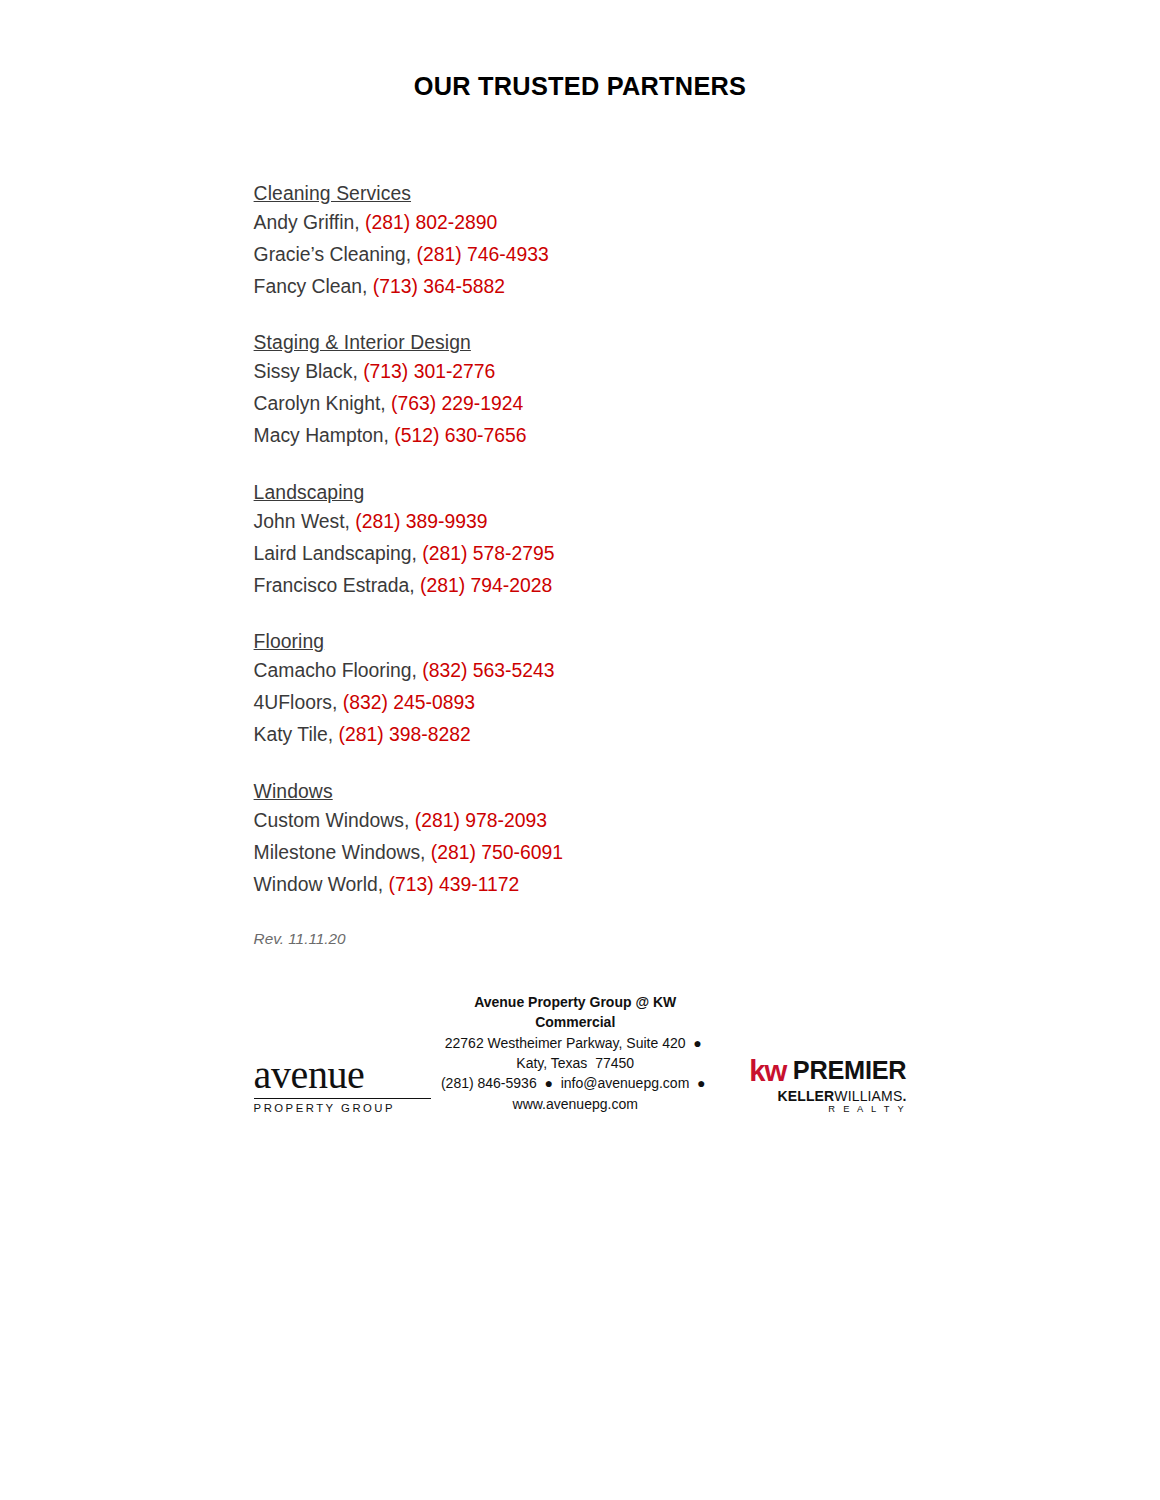OUR TRUSTED PARTNERS
Cleaning Services
Andy Griffin, (281) 802-2890
Gracie’s Cleaning, (281) 746-4933
Fancy Clean, (713) 364-5882
Staging & Interior Design
Sissy Black, (713) 301-2776
Carolyn Knight, (763) 229-1924
Macy Hampton, (512) 630-7656
Landscaping
John West, (281) 389-9939
Laird Landscaping, (281) 578-2795
Francisco Estrada, (281) 794-2028
Flooring
Camacho Flooring, (832) 563-5243
4UFloors, (832) 245-0893
Katy Tile, (281) 398-8282
Windows
Custom Windows, (281) 978-2093
Milestone Windows, (281) 750-6091
Window World, (713) 439-1172
Rev. 11.11.20
avenue
PROPERTY GROUP
Avenue Property Group @ KW Commercial
22762 Westheimer Parkway, Suite 420 ● Katy, Texas 77450
(281) 846-5936 ● info@avenuepg.com ● www.avenuepg.com
kw PREMIER
KELLERWILLIAMS.
R E A L T Y